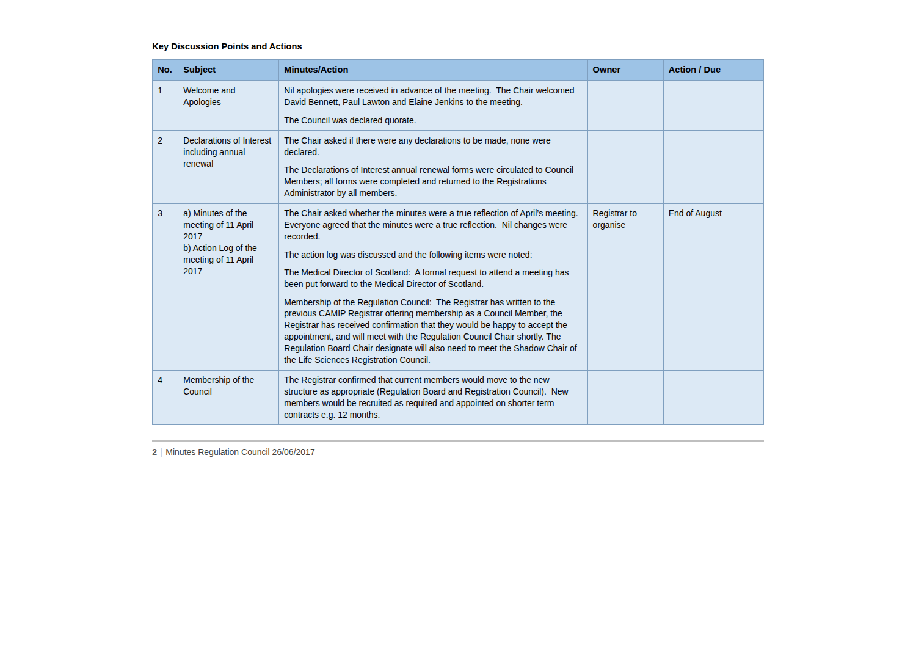Key Discussion Points and Actions
| No. | Subject | Minutes/Action | Owner | Action / Due |
| --- | --- | --- | --- | --- |
| 1 | Welcome and Apologies | Nil apologies were received in advance of the meeting. The Chair welcomed David Bennett, Paul Lawton and Elaine Jenkins to the meeting. The Council was declared quorate. | | |
| 2 | Declarations of Interest including annual renewal | The Chair asked if there were any declarations to be made, none were declared. The Declarations of Interest annual renewal forms were circulated to Council Members; all forms were completed and returned to the Registrations Administrator by all members. | | |
| 3 | a) Minutes of the meeting of 11 April 2017 b) Action Log of the meeting of 11 April 2017 | The Chair asked whether the minutes were a true reflection of April’s meeting. Everyone agreed that the minutes were a true reflection. Nil changes were recorded. The action log was discussed and the following items were noted: The Medical Director of Scotland: A formal request to attend a meeting has been put forward to the Medical Director of Scotland. Membership of the Regulation Council: The Registrar has written to the previous CAMIP Registrar offering membership as a Council Member, the Registrar has received confirmation that they would be happy to accept the appointment, and will meet with the Regulation Council Chair shortly. The Regulation Board Chair designate will also need to meet the Shadow Chair of the Life Sciences Registration Council. | Registrar to organise | End of August |
| 4 | Membership of the Council | The Registrar confirmed that current members would move to the new structure as appropriate (Regulation Board and Registration Council). New members would be recruited as required and appointed on shorter term contracts e.g. 12 months. | | |
2|Minutes Regulation Council 26/06/2017